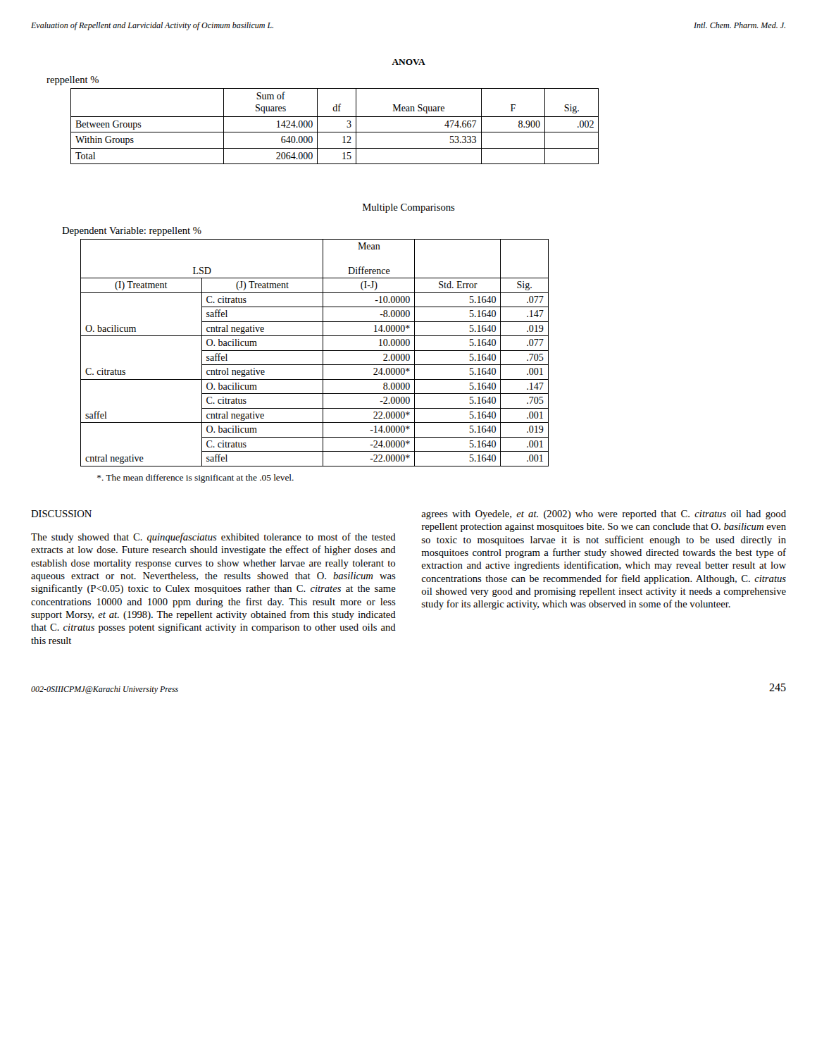Evaluation of Repellent and Larvicidal Activity of Ocimum basilicum L. Intl. Chem. Pharm. Med. J.
ANOVA
reppellent %
| | Sum of Squares | df | Mean Square | F | Sig. |
| --- | --- | --- | --- | --- | --- |
| Between Groups | 1424.000 | 3 | 474.667 | 8.900 | .002 |
| Within Groups | 640.000 | 12 | 53.333 | | |
| Total | 2064.000 | 15 | | | |
Multiple Comparisons
Dependent Variable: reppellent %
| LSD | Mean Difference | | |
| --- | --- | --- | --- |
| (I) Treatment | (J) Treatment | (I-J) | Std. Error | Sig. |
| O. bacilicum | C. citratus | -10.0000 | 5.1640 | .077 |
| saffel | -8.0000 | 5.1640 | .147 |
| cntral negative | 14.0000* | 5.1640 | .019 |
| C. citratus | O. bacilicum | 10.0000 | 5.1640 | .077 |
| saffel | 2.0000 | 5.1640 | .705 |
| cntrol negative | 24.0000* | 5.1640 | .001 |
| saffel | O. bacilicum | 8.0000 | 5.1640 | .147 |
| C. citratus | -2.0000 | 5.1640 | .705 |
| cntral negative | 22.0000* | 5.1640 | .001 |
| cntral negative | O. bacilicum | -14.0000* | 5.1640 | .019 |
| C. citratus | -24.0000* | 5.1640 | .001 |
| saffel | -22.0000* | 5.1640 | .001 |
*. The mean difference is significant at the .05 level.
DISCUSSION
The study showed that C. quinquefasciatus exhibited tolerance to most of the tested extracts at low dose. Future research should investigate the effect of higher doses and establish dose mortality response curves to show whether larvae are really tolerant to aqueous extract or not. Nevertheless, the results showed that O. basilicum was significantly (P<0.05) toxic to Culex mosquitoes rather than C. citrates at the same concentrations 10000 and 1000 ppm during the first day. This result more or less support Morsy, et at. (1998). The repellent activity obtained from this study indicated that C. citratus posses potent significant activity in comparison to other used oils and this result
agrees with Oyedele, et at. (2002) who were reported that C. citratus oil had good repellent protection against mosquitoes bite. So we can conclude that O. basilicum even so toxic to mosquitoes larvae it is not sufficient enough to be used directly in mosquitoes control program a further study showed directed towards the best type of extraction and active ingredients identification, which may reveal better result at low concentrations those can be recommended for field application. Although, C. citratus oil showed very good and promising repellent insect activity it needs a comprehensive study for its allergic activity, which was observed in some of the volunteer.
002-0SIIICPMJ@Karachi University Press 245